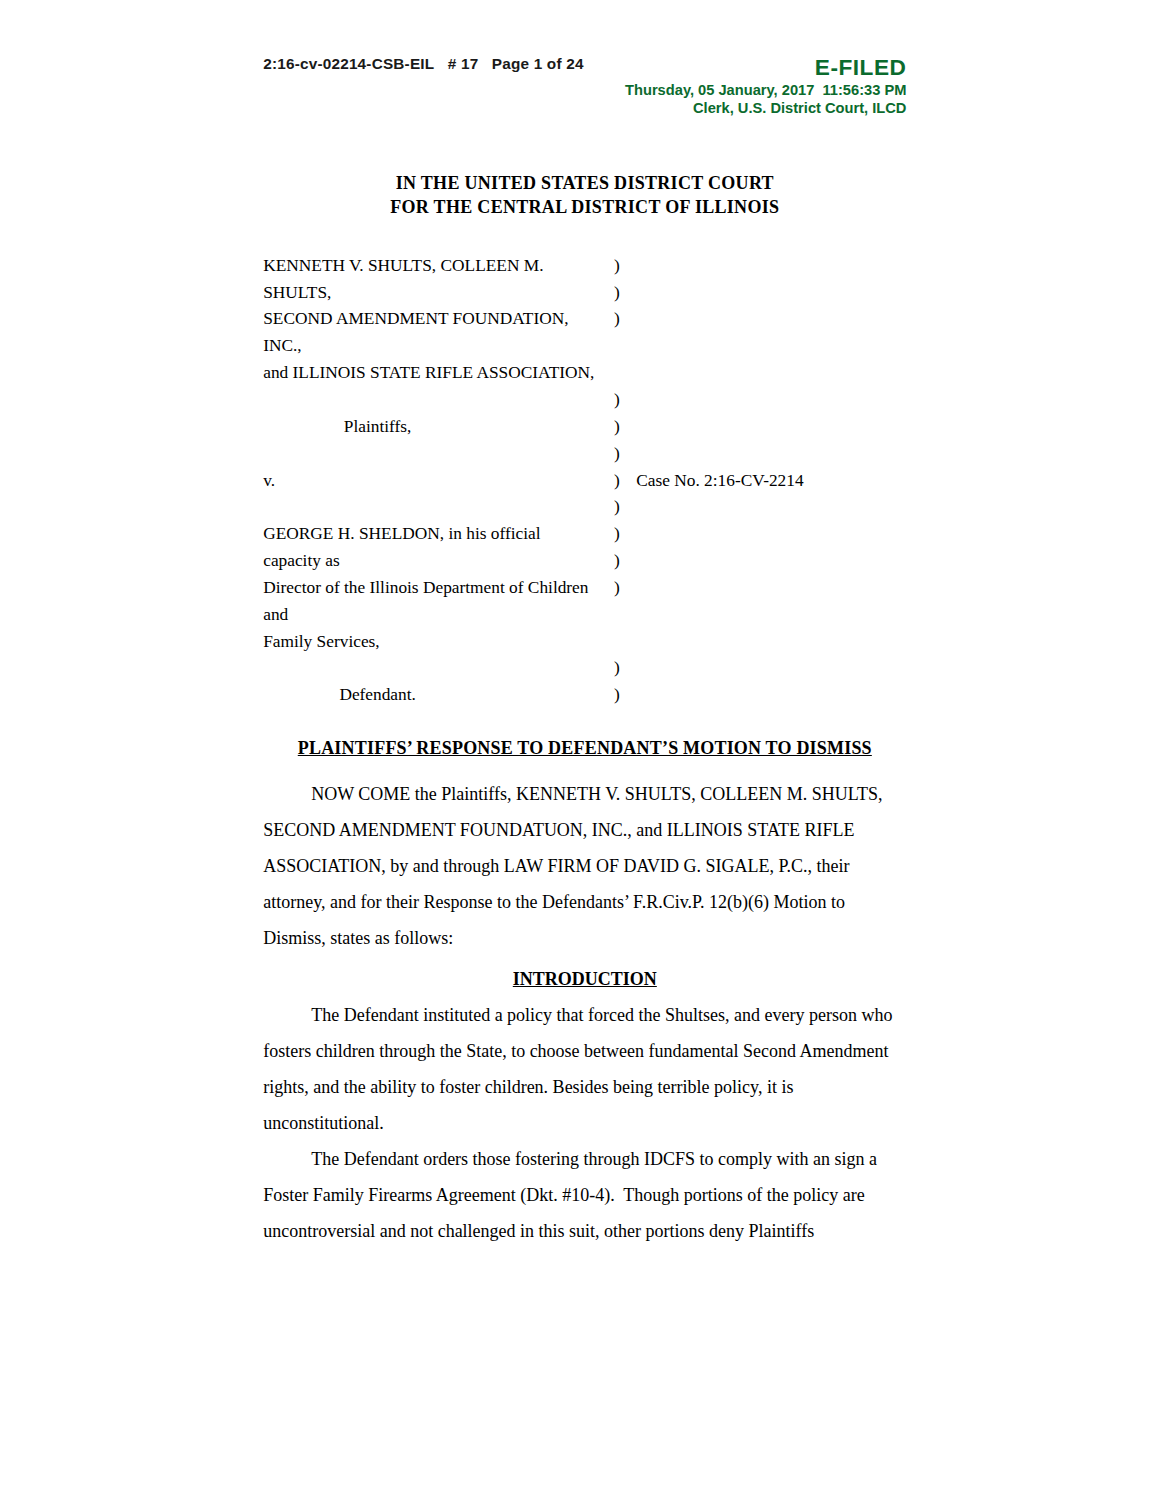2:16-cv-02214-CSB-EIL # 17 Page 1 of 24
E-FILED
Thursday, 05 January, 2017 11:56:33 PM
Clerk, U.S. District Court, ILCD
IN THE UNITED STATES DISTRICT COURT
FOR THE CENTRAL DISTRICT OF ILLINOIS
| KENNETH V. SHULTS, COLLEEN M. SHULTS, SECOND AMENDMENT FOUNDATION, INC., and ILLINOIS STATE RIFLE ASSOCIATION, | ) ) ) | |
| | ) | |
| Plaintiffs, | ) | |
| | ) | |
| v. | ) | Case No. 2:16-CV-2214 |
| | ) | |
| GEORGE H. SHELDON, in his official capacity as Director of the Illinois Department of Children and Family Services, | ) ) ) | |
| | ) | |
| Defendant. | ) | |
PLAINTIFFS’ RESPONSE TO DEFENDANT’S MOTION TO DISMISS
NOW COME the Plaintiffs, KENNETH V. SHULTS, COLLEEN M. SHULTS, SECOND AMENDMENT FOUNDATUON, INC., and ILLINOIS STATE RIFLE ASSOCIATION, by and through LAW FIRM OF DAVID G. SIGALE, P.C., their attorney, and for their Response to the Defendants’ F.R.Civ.P. 12(b)(6) Motion to Dismiss, states as follows:
INTRODUCTION
The Defendant instituted a policy that forced the Shultses, and every person who fosters children through the State, to choose between fundamental Second Amendment rights, and the ability to foster children. Besides being terrible policy, it is unconstitutional.
The Defendant orders those fostering through IDCFS to comply with an sign a Foster Family Firearms Agreement (Dkt. #10-4). Though portions of the policy are uncontroversial and not challenged in this suit, other portions deny Plaintiffs